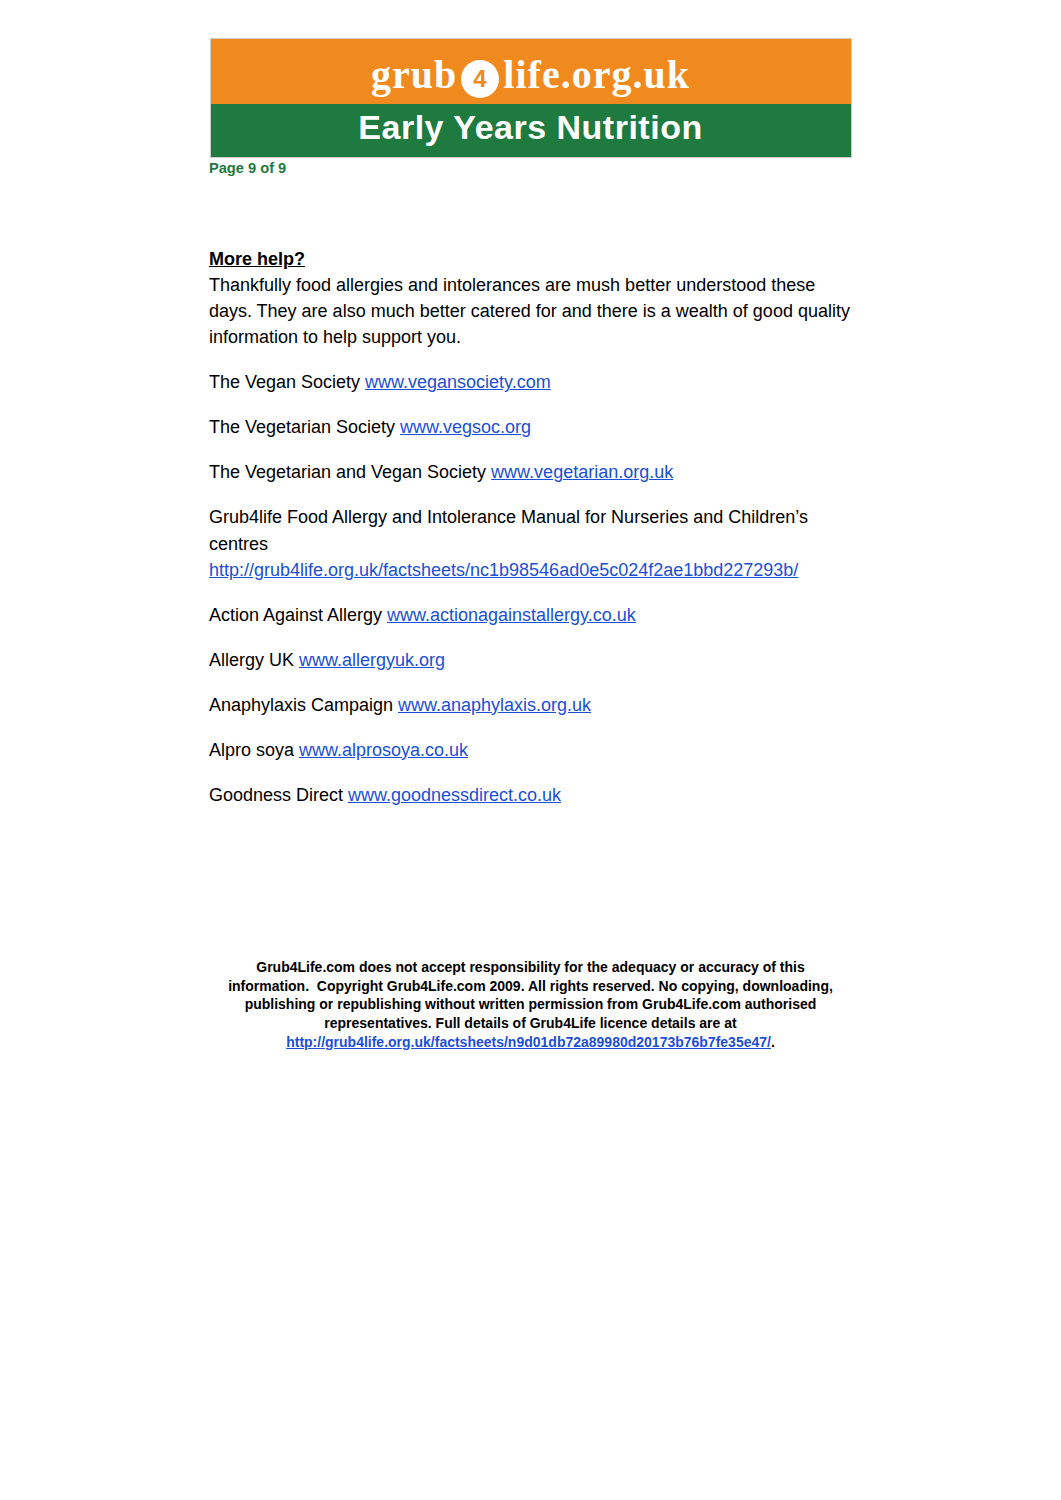grub4life.org.uk
Early Years Nutrition
Page 9 of 9
More help?
Thankfully food allergies and intolerances are mush better understood these days. They are also much better catered for and there is a wealth of good quality information to help support you.
The Vegan Society www.vegansociety.com
The Vegetarian Society www.vegsoc.org
The Vegetarian and Vegan Society www.vegetarian.org.uk
Grub4life Food Allergy and Intolerance Manual for Nurseries and Children’s centres
http://grub4life.org.uk/factsheets/nc1b98546ad0e5c024f2ae1bbd227293b/
Action Against Allergy www.actionagainstallergy.co.uk
Allergy UK www.allergyuk.org
Anaphylaxis Campaign www.anaphylaxis.org.uk
Alpro soya www.alprosoya.co.uk
Goodness Direct www.goodnessdirect.co.uk
Grub4Life.com does not accept responsibility for the adequacy or accuracy of this information. Copyright Grub4Life.com 2009. All rights reserved. No copying, downloading, publishing or republishing without written permission from Grub4Life.com authorised representatives. Full details of Grub4Life licence details are at
http://grub4life.org.uk/factsheets/n9d01db72a89980d20173b76b7fe35e47/.